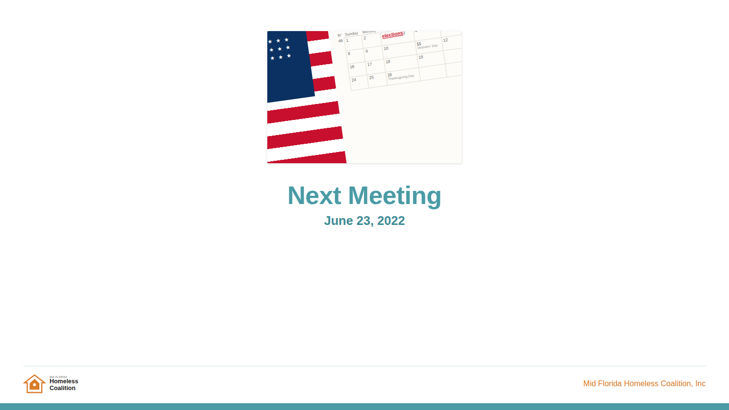NOVEMBER 2020
| N° | Sunday | Monday | Tuesday | Wednesday | Thursday | Friday |
| --- | --- | --- | --- | --- | --- | --- |
| 45 | 1 | 2 | elections 3 | 4 | 5 | 6 |
| | 8 | 9 | 10 | 11 Veterans' Day | 12 | |
| | 16 | 17 | 18 | 19 | | |
| | 24 | 25 | 26 Thanksgiving Day | | | |
Next Meeting
June 23, 2022
Mid Florida Homeless Coalition
Mid Florida Homeless Coalition, Inc